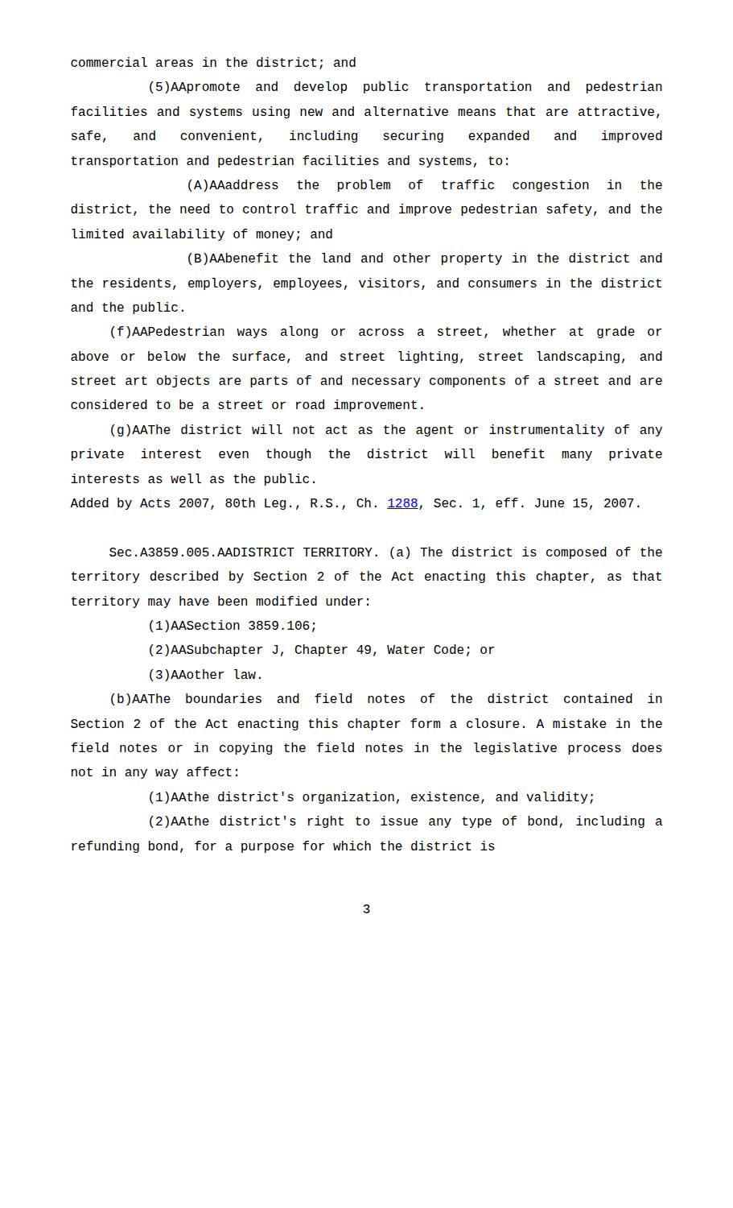commercial areas in the district; and
(5)AApromote and develop public transportation and pedestrian facilities and systems using new and alternative means that are attractive, safe, and convenient, including securing expanded and improved transportation and pedestrian facilities and systems, to:
(A)AAaddress the problem of traffic congestion in the district, the need to control traffic and improve pedestrian safety, and the limited availability of money; and
(B)AAbenefit the land and other property in the district and the residents, employers, employees, visitors, and consumers in the district and the public.
(f)AAPedestrian ways along or across a street, whether at grade or above or below the surface, and street lighting, street landscaping, and street art objects are parts of and necessary components of a street and are considered to be a street or road improvement.
(g)AAThe district will not act as the agent or instrumentality of any private interest even though the district will benefit many private interests as well as the public.
Added by Acts 2007, 80th Leg., R.S., Ch. 1288, Sec. 1, eff. June 15, 2007.
Sec.A3859.005.AADISTRICT TERRITORY. (a) The district is composed of the territory described by Section 2 of the Act enacting this chapter, as that territory may have been modified under:
(1)AASection 3859.106;
(2)AASubchapter J, Chapter 49, Water Code; or
(3)AAother law.
(b)AAThe boundaries and field notes of the district contained in Section 2 of the Act enacting this chapter form a closure. A mistake in the field notes or in copying the field notes in the legislative process does not in any way affect:
(1)AAthe district's organization, existence, and validity;
(2)AAthe district's right to issue any type of bond, including a refunding bond, for a purpose for which the district is
3